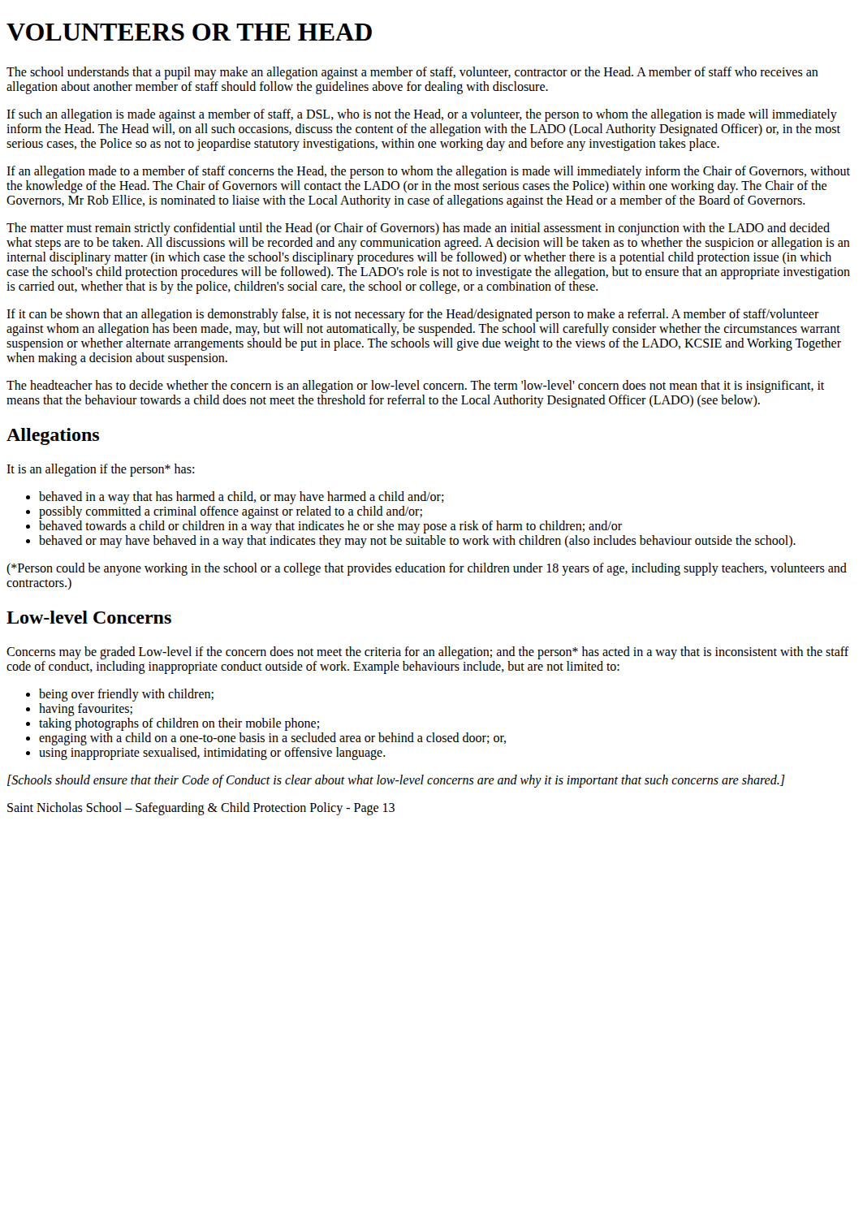VOLUNTEERS OR THE HEAD
The school understands that a pupil may make an allegation against a member of staff, volunteer, contractor or the Head. A member of staff who receives an allegation about another member of staff should follow the guidelines above for dealing with disclosure.
If such an allegation is made against a member of staff, a DSL, who is not the Head, or a volunteer, the person to whom the allegation is made will immediately inform the Head. The Head will, on all such occasions, discuss the content of the allegation with the LADO (Local Authority Designated Officer) or, in the most serious cases, the Police so as not to jeopardise statutory investigations, within one working day and before any investigation takes place.
If an allegation made to a member of staff concerns the Head, the person to whom the allegation is made will immediately inform the Chair of Governors, without the knowledge of the Head. The Chair of Governors will contact the LADO (or in the most serious cases the Police) within one working day. The Chair of the Governors, Mr Rob Ellice, is nominated to liaise with the Local Authority in case of allegations against the Head or a member of the Board of Governors.
The matter must remain strictly confidential until the Head (or Chair of Governors) has made an initial assessment in conjunction with the LADO and decided what steps are to be taken. All discussions will be recorded and any communication agreed. A decision will be taken as to whether the suspicion or allegation is an internal disciplinary matter (in which case the school's disciplinary procedures will be followed) or whether there is a potential child protection issue (in which case the school's child protection procedures will be followed). The LADO's role is not to investigate the allegation, but to ensure that an appropriate investigation is carried out, whether that is by the police, children's social care, the school or college, or a combination of these.
If it can be shown that an allegation is demonstrably false, it is not necessary for the Head/designated person to make a referral. A member of staff/volunteer against whom an allegation has been made, may, but will not automatically, be suspended. The school will carefully consider whether the circumstances warrant suspension or whether alternate arrangements should be put in place. The schools will give due weight to the views of the LADO, KCSIE and Working Together when making a decision about suspension.
The headteacher has to decide whether the concern is an allegation or low-level concern. The term 'low-level' concern does not mean that it is insignificant, it means that the behaviour towards a child does not meet the threshold for referral to the Local Authority Designated Officer (LADO) (see below).
Allegations
It is an allegation if the person* has:
behaved in a way that has harmed a child, or may have harmed a child and/or;
possibly committed a criminal offence against or related to a child and/or;
behaved towards a child or children in a way that indicates he or she may pose a risk of harm to children; and/or
behaved or may have behaved in a way that indicates they may not be suitable to work with children (also includes behaviour outside the school).
(*Person could be anyone working in the school or a college that provides education for children under 18 years of age, including supply teachers, volunteers and contractors.)
Low-level Concerns
Concerns may be graded Low-level if the concern does not meet the criteria for an allegation; and the person* has acted in a way that is inconsistent with the staff code of conduct, including inappropriate conduct outside of work. Example behaviours include, but are not limited to:
being over friendly with children;
having favourites;
taking photographs of children on their mobile phone;
engaging with a child on a one-to-one basis in a secluded area or behind a closed door; or,
using inappropriate sexualised, intimidating or offensive language.
[Schools should ensure that their Code of Conduct is clear about what low-level concerns are and why it is important that such concerns are shared.]
Saint Nicholas School – Safeguarding & Child Protection Policy - Page 13